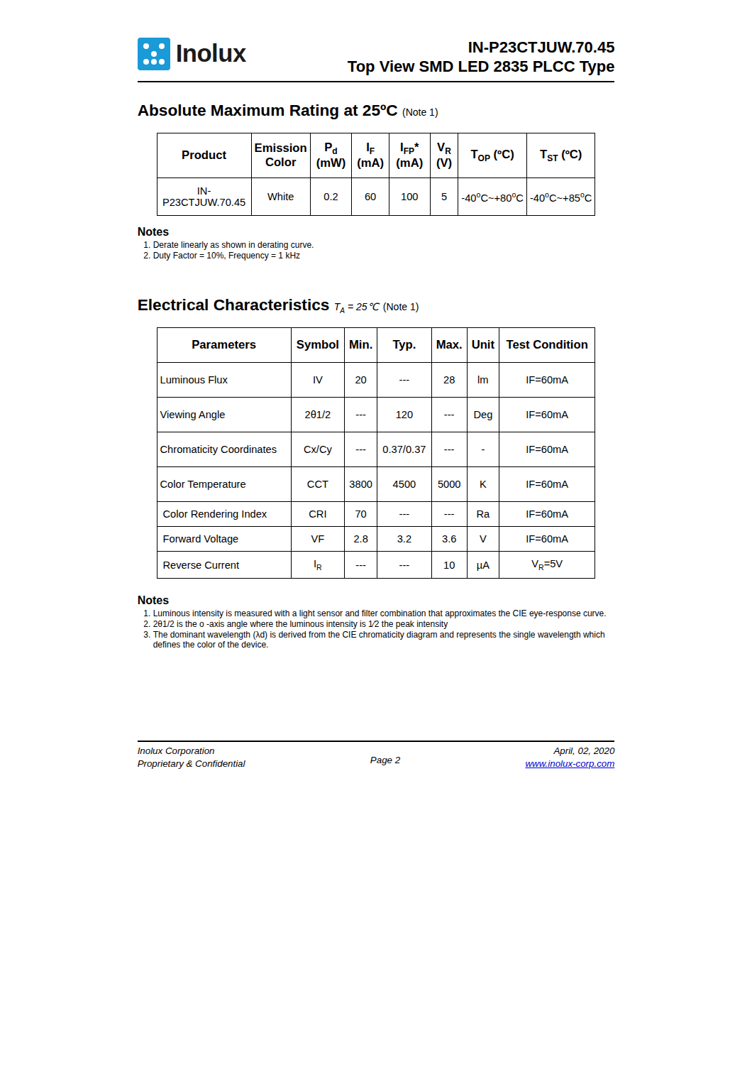Inolux
IN-P23CTJUW.70.45
Top View SMD LED 2835 PLCC Type
Absolute Maximum Rating at 25ºC (Note 1)
| Product | Emission Color | P d (mW) | I F (mA) | I FP * (mA) | V R (V) | T OP (ºC) | T ST (ºC) |
| --- | --- | --- | --- | --- | --- | --- | --- |
| IN-P23CTJUW.70.45 | White | 0.2 | 60 | 100 | 5 | -40 o C~+80 o C | -40 o C~+85 o C |
Notes
Derate linearly as shown in derating curve.
Duty Factor = 10%, Frequency = 1 kHz
Electrical Characteristics TA = 25℃ (Note 1)
| Parameters | Symbol | Min. | Typ. | Max. | Unit | Test Condition |
| --- | --- | --- | --- | --- | --- | --- |
| Luminous Flux | IV | 20 | --- | 28 | lm | IF=60mA |
| Viewing Angle | 2θ1/2 | --- | 120 | --- | Deg | IF=60mA |
| Chromaticity Coordinates | Cx/Cy | --- | 0.37/0.37 | --- | - | IF=60mA |
| Color Temperature | CCT | 3800 | 4500 | 5000 | K | IF=60mA |
| Color Rendering Index | CRI | 70 | --- | --- | Ra | IF=60mA |
| Forward Voltage | VF | 2.8 | 3.2 | 3.6 | V | IF=60mA |
| Reverse Current | I R | --- | --- | 10 | µA | V R =5V |
Notes
Luminous intensity is measured with a light sensor and filter combination that approximates the CIE eye-response curve.
2θ1/2 is the o -axis angle where the luminous intensity is 1⁄2 the peak intensity
The dominant wavelength (λd) is derived from the CIE chromaticity diagram and represents the single wavelength which defines the color of the device.
Inolux Corporation
Proprietary & Confidential
Page 2
April, 02, 2020
www.inolux-corp.com